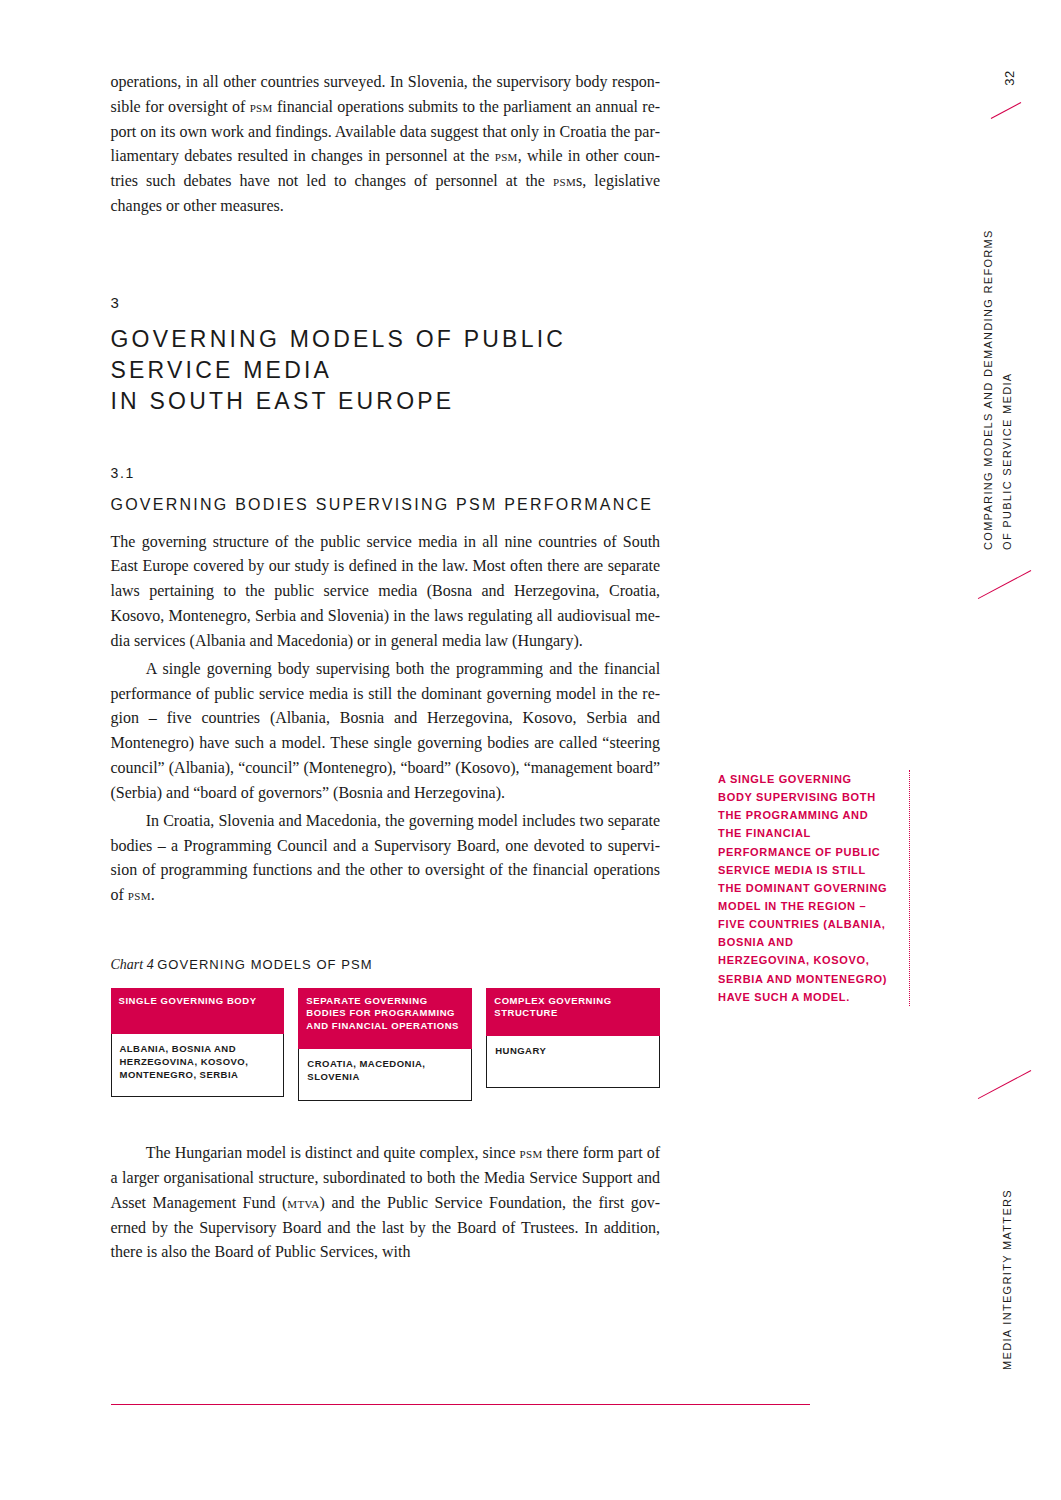operations, in all other countries surveyed. In Slovenia, the supervisory body responsible for oversight of psm financial operations submits to the parliament an annual report on its own work and findings. Available data suggest that only in Croatia the parliamentary debates resulted in changes in personnel at the psm, while in other countries such debates have not led to changes of personnel at the psms, legislative changes or other measures.
3
Governing models of public service media
in South East Europe
3.1
Governing bodies supervising PSM performance
The governing structure of the public service media in all nine countries of South East Europe covered by our study is defined in the law. Most often there are separate laws pertaining to the public service media (Bosna and Herzegovina, Croatia, Kosovo, Montenegro, Serbia and Slovenia) in the laws regulating all audiovisual media services (Albania and Macedonia) or in general media law (Hungary).
A single governing body supervising both the programming and the financial performance of public service media is still the dominant governing model in the region – five countries (Albania, Bosnia and Herzegovina, Kosovo, Serbia and Montenegro) have such a model. These single governing bodies are called “steering council” (Albania), “council” (Montenegro), “board” (Kosovo), “management board” (Serbia) and “board of governors” (Bosnia and Herzegovina).
In Croatia, Slovenia and Macedonia, the governing model includes two separate bodies – a Programming Council and a Supervisory Board, one devoted to supervision of programming functions and the other to oversight of the financial operations of psm.
Chart 4 Governing models of PSM
Single governing body
Albania, Bosnia and Herzegovina, Kosovo, Montenegro, Serbia
Separate governing bodies for programming and financial operations
Croatia, Macedonia, Slovenia
Complex governing structure
Hungary
The Hungarian model is distinct and quite complex, since psm there form part of a larger organisational structure, subordinated to both the Media Service Support and Asset Management Fund (mtva) and the Public Service Foundation, the first governed by the Supervisory Board and the last by the Board of Trustees. In addition, there is also the Board of Public Services, with
32
Comparing models and demanding reforms
of public service media
A single governing body supervising both the programming and the financial performance of public service media is still the dominant governing model in the region – five countries (Albania, Bosnia and Herzegovina, Kosovo, Serbia and Montenegro) have such a model.
Media integrity matters